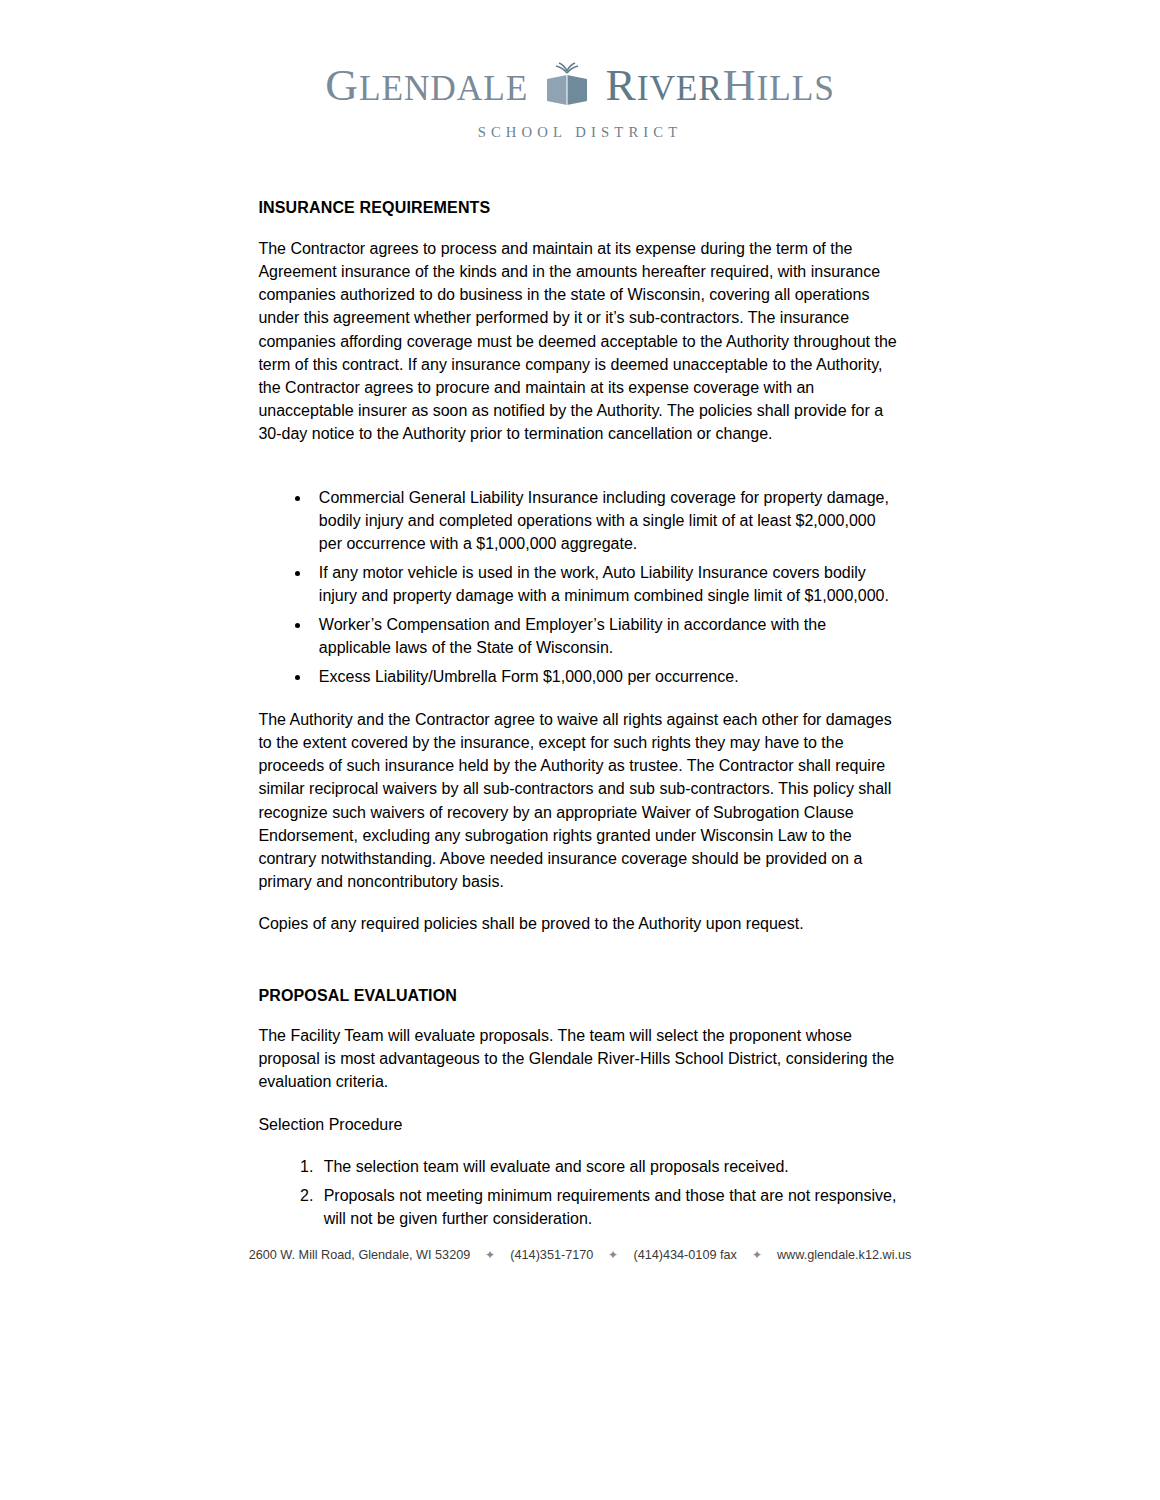GLENDALE RIVER HILLS
School District
INSURANCE REQUIREMENTS
The Contractor agrees to process and maintain at its expense during the term of the Agreement insurance of the kinds and in the amounts hereafter required, with insurance companies authorized to do business in the state of Wisconsin, covering all operations under this agreement whether performed by it or it’s sub-contractors. The insurance companies affording coverage must be deemed acceptable to the Authority throughout the term of this contract. If any insurance company is deemed unacceptable to the Authority, the Contractor agrees to procure and maintain at its expense coverage with an unacceptable insurer as soon as notified by the Authority. The policies shall provide for a 30-day notice to the Authority prior to termination cancellation or change.
Commercial General Liability Insurance including coverage for property damage, bodily injury and completed operations with a single limit of at least $2,000,000 per occurrence with a $1,000,000 aggregate.
If any motor vehicle is used in the work, Auto Liability Insurance covers bodily injury and property damage with a minimum combined single limit of $1,000,000.
Worker’s Compensation and Employer’s Liability in accordance with the applicable laws of the State of Wisconsin.
Excess Liability/Umbrella Form $1,000,000 per occurrence.
The Authority and the Contractor agree to waive all rights against each other for damages to the extent covered by the insurance, except for such rights they may have to the proceeds of such insurance held by the Authority as trustee. The Contractor shall require similar reciprocal waivers by all sub-contractors and sub sub-contractors. This policy shall recognize such waivers of recovery by an appropriate Waiver of Subrogation Clause Endorsement, excluding any subrogation rights granted under Wisconsin Law to the contrary notwithstanding. Above needed insurance coverage should be provided on a primary and noncontributory basis.
Copies of any required policies shall be proved to the Authority upon request.
PROPOSAL EVALUATION
The Facility Team will evaluate proposals. The team will select the proponent whose proposal is most advantageous to the Glendale River-Hills School District, considering the evaluation criteria.
Selection Procedure
The selection team will evaluate and score all proposals received.
Proposals not meeting minimum requirements and those that are not responsive, will not be given further consideration.
2600 W. Mill Road, Glendale, WI 53209 ✦ (414)351-7170 ✦ (414)434-0109 fax ✦ www.glendale.k12.wi.us